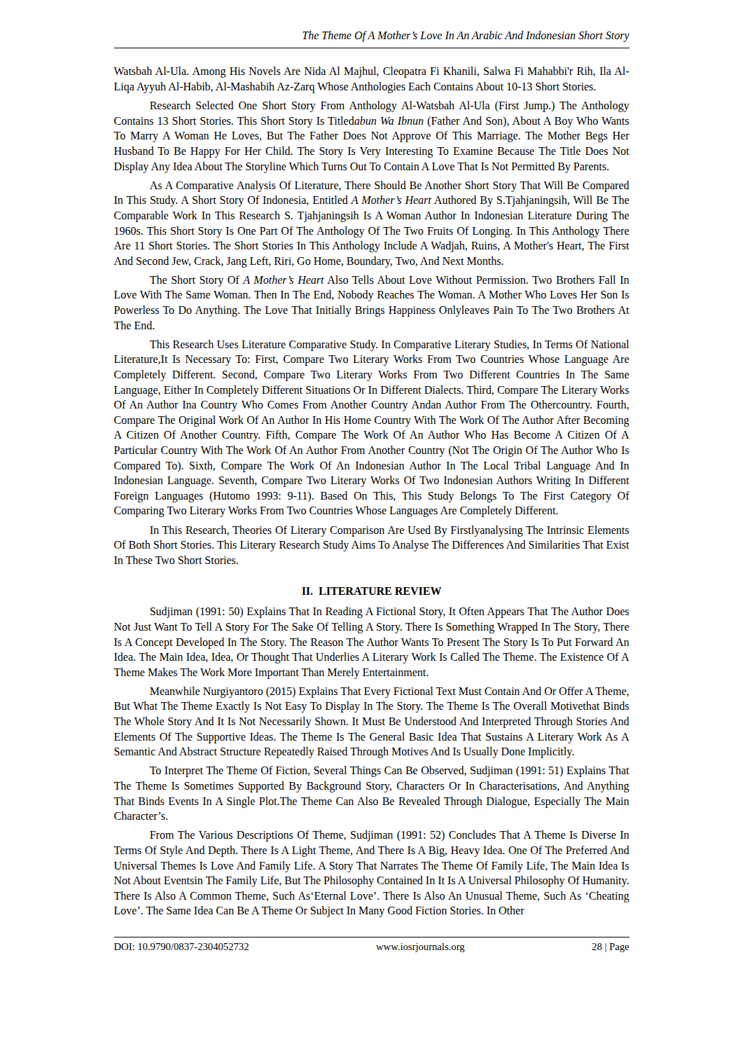The Theme Of A Mother’s Love In An Arabic And Indonesian Short Story
Watsbah Al-Ula. Among His Novels Are Nida Al Majhul, Cleopatra Fi Khanili, Salwa Fi Mahabbi'r Rih, Ila Al-Liqa Ayyuh Al-Habib, Al-Mashabih Az-Zarq Whose Anthologies Each Contains About 10-13 Short Stories.
Research Selected One Short Story From Anthology Al-Watsbah Al-Ula (First Jump.) The Anthology Contains 13 Short Stories. This Short Story Is Titledabun Wa Ibnun (Father And Son), About A Boy Who Wants To Marry A Woman He Loves, But The Father Does Not Approve Of This Marriage. The Mother Begs Her Husband To Be Happy For Her Child. The Story Is Very Interesting To Examine Because The Title Does Not Display Any Idea About The Storyline Which Turns Out To Contain A Love That Is Not Permitted By Parents.
As A Comparative Analysis Of Literature, There Should Be Another Short Story That Will Be Compared In This Study. A Short Story Of Indonesia, Entitled A Mother’s Heart Authored By S.Tjahjaningsih, Will Be The Comparable Work In This Research S. Tjahjaningsih Is A Woman Author In Indonesian Literature During The 1960s. This Short Story Is One Part Of The Anthology Of The Two Fruits Of Longing. In This Anthology There Are 11 Short Stories. The Short Stories In This Anthology Include A Wadjah, Ruins, A Mother's Heart, The First And Second Jew, Crack, Jang Left, Riri, Go Home, Boundary, Two, And Next Months.
The Short Story Of A Mother’s Heart Also Tells About Love Without Permission. Two Brothers Fall In Love With The Same Woman. Then In The End, Nobody Reaches The Woman. A Mother Who Loves Her Son Is Powerless To Do Anything. The Love That Initially Brings Happiness Onlyleaves Pain To The Two Brothers At The End.
This Research Uses Literature Comparative Study. In Comparative Literary Studies, In Terms Of National Literature,It Is Necessary To: First, Compare Two Literary Works From Two Countries Whose Language Are Completely Different. Second, Compare Two Literary Works From Two Different Countries In The Same Language, Either In Completely Different Situations Or In Different Dialects. Third, Compare The Literary Works Of An Author Ina Country Who Comes From Another Country Andan Author From The Othercountry. Fourth, Compare The Original Work Of An Author In His Home Country With The Work Of The Author After Becoming A Citizen Of Another Country. Fifth, Compare The Work Of An Author Who Has Become A Citizen Of A Particular Country With The Work Of An Author From Another Country (Not The Origin Of The Author Who Is Compared To). Sixth, Compare The Work Of An Indonesian Author In The Local Tribal Language And In Indonesian Language. Seventh, Compare Two Literary Works Of Two Indonesian Authors Writing In Different Foreign Languages (Hutomo 1993: 9-11). Based On This, This Study Belongs To The First Category Of Comparing Two Literary Works From Two Countries Whose Languages Are Completely Different.
In This Research, Theories Of Literary Comparison Are Used By Firstlyanalysing The Intrinsic Elements Of Both Short Stories. This Literary Research Study Aims To Analyse The Differences And Similarities That Exist In These Two Short Stories.
II. LITERATURE REVIEW
Sudjiman (1991: 50) Explains That In Reading A Fictional Story, It Often Appears That The Author Does Not Just Want To Tell A Story For The Sake Of Telling A Story. There Is Something Wrapped In The Story, There Is A Concept Developed In The Story. The Reason The Author Wants To Present The Story Is To Put Forward An Idea. The Main Idea, Idea, Or Thought That Underlies A Literary Work Is Called The Theme. The Existence Of A Theme Makes The Work More Important Than Merely Entertainment.
Meanwhile Nurgiyantoro (2015) Explains That Every Fictional Text Must Contain And Or Offer A Theme, But What The Theme Exactly Is Not Easy To Display In The Story. The Theme Is The Overall Motivethat Binds The Whole Story And It Is Not Necessarily Shown. It Must Be Understood And Interpreted Through Stories And Elements Of The Supportive Ideas. The Theme Is The General Basic Idea That Sustains A Literary Work As A Semantic And Abstract Structure Repeatedly Raised Through Motives And Is Usually Done Implicitly.
To Interpret The Theme Of Fiction, Several Things Can Be Observed, Sudjiman (1991: 51) Explains That The Theme Is Sometimes Supported By Background Story, Characters Or In Characterisations, And Anything That Binds Events In A Single Plot.The Theme Can Also Be Revealed Through Dialogue, Especially The Main Character’s.
From The Various Descriptions Of Theme, Sudjiman (1991: 52) Concludes That A Theme Is Diverse In Terms Of Style And Depth. There Is A Light Theme, And There Is A Big, Heavy Idea. One Of The Preferred And Universal Themes Is Love And Family Life. A Story That Narrates The Theme Of Family Life, The Main Idea Is Not About Eventsin The Family Life, But The Philosophy Contained In It Is A Universal Philosophy Of Humanity. There Is Also A Common Theme, Such As‘Eternal Love’. There Is Also An Unusual Theme, Such As ‘Cheating Love’. The Same Idea Can Be A Theme Or Subject In Many Good Fiction Stories. In Other
DOI: 10.9790/0837-2304052732 www.iosrjournals.org 28 | Page